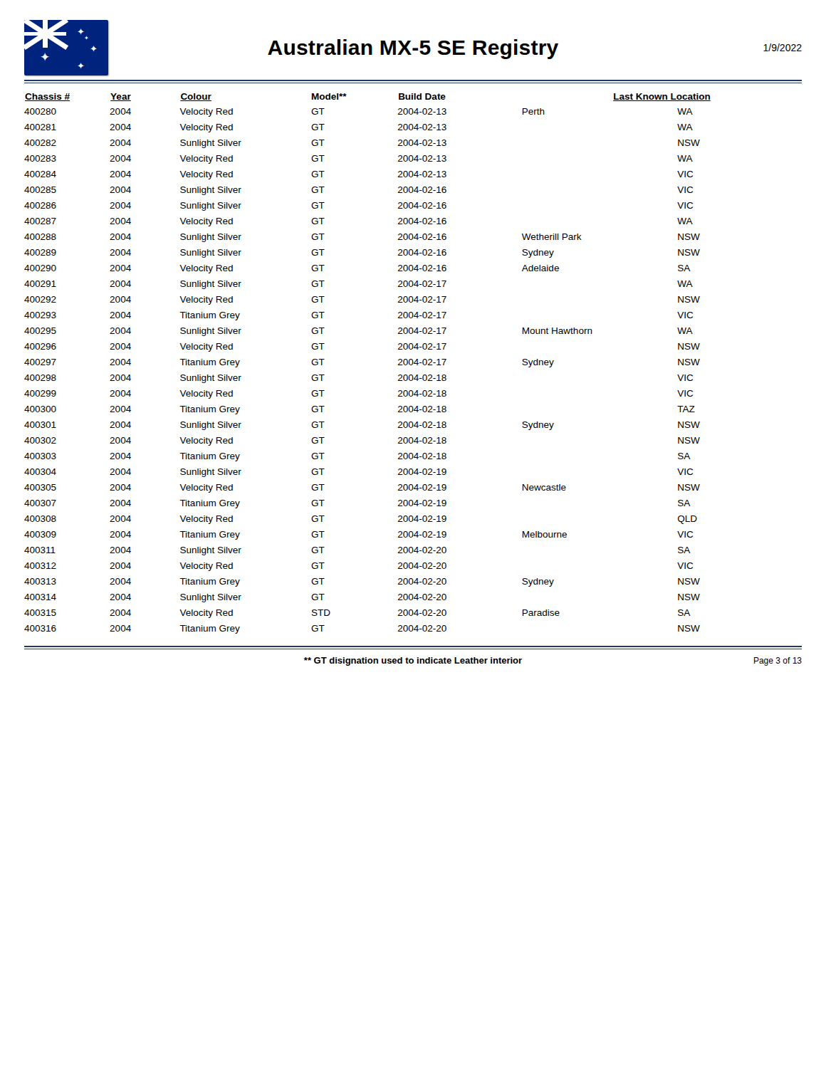✦ ✦ ✦ ✦ ✦
Australian MX-5 SE Registry
1/9/2022
| Chassis # | Year | Colour | Model** | Build Date | Last Known Location |
| --- | --- | --- | --- | --- | --- |
| 400280 | 2004 | Velocity Red | GT | 2004-02-13 | Perth | WA |
| 400281 | 2004 | Velocity Red | GT | 2004-02-13 | | WA |
| 400282 | 2004 | Sunlight Silver | GT | 2004-02-13 | | NSW |
| 400283 | 2004 | Velocity Red | GT | 2004-02-13 | | WA |
| 400284 | 2004 | Velocity Red | GT | 2004-02-13 | | VIC |
| 400285 | 2004 | Sunlight Silver | GT | 2004-02-16 | | VIC |
| 400286 | 2004 | Sunlight Silver | GT | 2004-02-16 | | VIC |
| 400287 | 2004 | Velocity Red | GT | 2004-02-16 | | WA |
| 400288 | 2004 | Sunlight Silver | GT | 2004-02-16 | Wetherill Park | NSW |
| 400289 | 2004 | Sunlight Silver | GT | 2004-02-16 | Sydney | NSW |
| 400290 | 2004 | Velocity Red | GT | 2004-02-16 | Adelaide | SA |
| 400291 | 2004 | Sunlight Silver | GT | 2004-02-17 | | WA |
| 400292 | 2004 | Velocity Red | GT | 2004-02-17 | | NSW |
| 400293 | 2004 | Titanium Grey | GT | 2004-02-17 | | VIC |
| 400295 | 2004 | Sunlight Silver | GT | 2004-02-17 | Mount Hawthorn | WA |
| 400296 | 2004 | Velocity Red | GT | 2004-02-17 | | NSW |
| 400297 | 2004 | Titanium Grey | GT | 2004-02-17 | Sydney | NSW |
| 400298 | 2004 | Sunlight Silver | GT | 2004-02-18 | | VIC |
| 400299 | 2004 | Velocity Red | GT | 2004-02-18 | | VIC |
| 400300 | 2004 | Titanium Grey | GT | 2004-02-18 | | TAZ |
| 400301 | 2004 | Sunlight Silver | GT | 2004-02-18 | Sydney | NSW |
| 400302 | 2004 | Velocity Red | GT | 2004-02-18 | | NSW |
| 400303 | 2004 | Titanium Grey | GT | 2004-02-18 | | SA |
| 400304 | 2004 | Sunlight Silver | GT | 2004-02-19 | | VIC |
| 400305 | 2004 | Velocity Red | GT | 2004-02-19 | Newcastle | NSW |
| 400307 | 2004 | Titanium Grey | GT | 2004-02-19 | | SA |
| 400308 | 2004 | Velocity Red | GT | 2004-02-19 | | QLD |
| 400309 | 2004 | Titanium Grey | GT | 2004-02-19 | Melbourne | VIC |
| 400311 | 2004 | Sunlight Silver | GT | 2004-02-20 | | SA |
| 400312 | 2004 | Velocity Red | GT | 2004-02-20 | | VIC |
| 400313 | 2004 | Titanium Grey | GT | 2004-02-20 | Sydney | NSW |
| 400314 | 2004 | Sunlight Silver | GT | 2004-02-20 | | NSW |
| 400315 | 2004 | Velocity Red | STD | 2004-02-20 | Paradise | SA |
| 400316 | 2004 | Titanium Grey | GT | 2004-02-20 | | NSW |
** GT disignation used to indicate Leather interior
Page 3 of 13